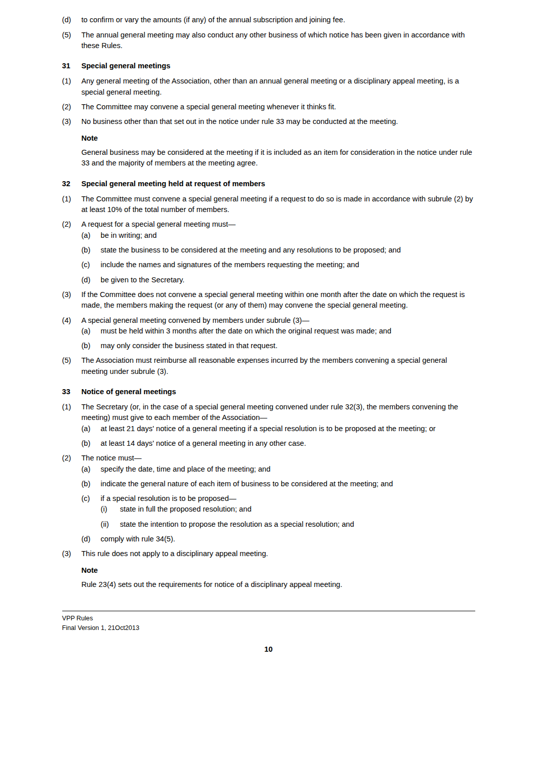(d) to confirm or vary the amounts (if any) of the annual subscription and joining fee.
(5) The annual general meeting may also conduct any other business of which notice has been given in accordance with these Rules.
31 Special general meetings
(1) Any general meeting of the Association, other than an annual general meeting or a disciplinary appeal meeting, is a special general meeting.
(2) The Committee may convene a special general meeting whenever it thinks fit.
(3) No business other than that set out in the notice under rule 33 may be conducted at the meeting.
Note
General business may be considered at the meeting if it is included as an item for consideration in the notice under rule 33 and the majority of members at the meeting agree.
32 Special general meeting held at request of members
(1) The Committee must convene a special general meeting if a request to do so is made in accordance with subrule (2) by at least 10% of the total number of members.
(2) A request for a special general meeting must—
(a) be in writing; and
(b) state the business to be considered at the meeting and any resolutions to be proposed; and
(c) include the names and signatures of the members requesting the meeting; and
(d) be given to the Secretary.
(3) If the Committee does not convene a special general meeting within one month after the date on which the request is made, the members making the request (or any of them) may convene the special general meeting.
(4) A special general meeting convened by members under subrule (3)—
(a) must be held within 3 months after the date on which the original request was made; and
(b) may only consider the business stated in that request.
(5) The Association must reimburse all reasonable expenses incurred by the members convening a special general meeting under subrule (3).
33 Notice of general meetings
(1) The Secretary (or, in the case of a special general meeting convened under rule 32(3), the members convening the meeting) must give to each member of the Association—
(a) at least 21 days' notice of a general meeting if a special resolution is to be proposed at the meeting; or
(b) at least 14 days' notice of a general meeting in any other case.
(2) The notice must—
(a) specify the date, time and place of the meeting; and
(b) indicate the general nature of each item of business to be considered at the meeting; and
(c) if a special resolution is to be proposed—
(i) state in full the proposed resolution; and
(ii) state the intention to propose the resolution as a special resolution; and
(d) comply with rule 34(5).
(3) This rule does not apply to a disciplinary appeal meeting.
Note
Rule 23(4) sets out the requirements for notice of a disciplinary appeal meeting.
VPP Rules
Final Version 1, 21Oct2013
10